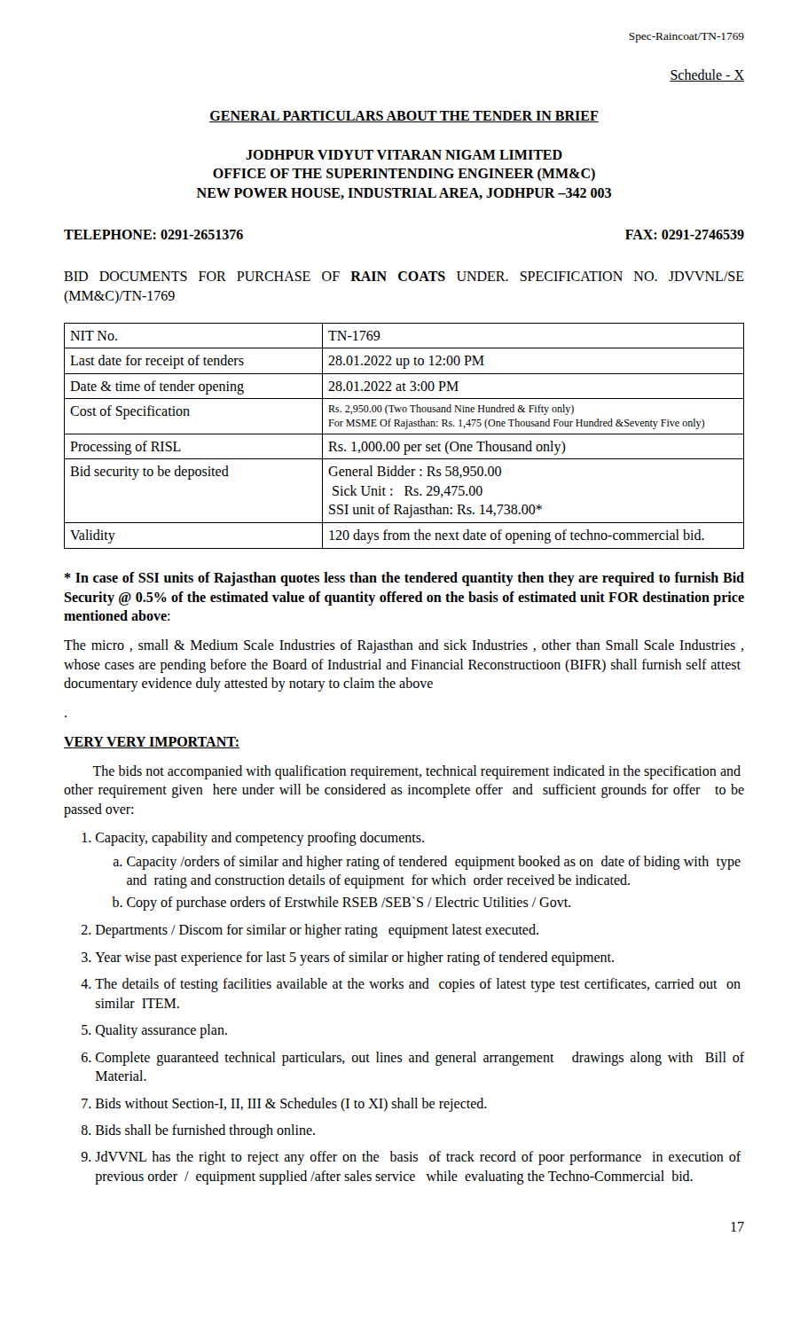Spec-Raincoat/TN-1769
Schedule - X
GENERAL PARTICULARS ABOUT THE TENDER IN BRIEF
JODHPUR VIDYUT VITARAN NIGAM LIMITED
OFFICE OF THE SUPERINTENDING ENGINEER (MM&C)
NEW POWER HOUSE, INDUSTRIAL AREA, JODHPUR –342 003
TELEPHONE: 0291-2651376 FAX: 0291-2746539
BID DOCUMENTS FOR PURCHASE OF RAIN COATS UNDER. SPECIFICATION NO. JDVVNL/SE (MM&C)/TN-1769
| NIT No. | TN-1769 |
| Last date for receipt of tenders | 28.01.2022 up to 12:00 PM |
| Date & time of tender opening | 28.01.2022 at 3:00 PM |
| Cost of Specification | Rs. 2,950.00 (Two Thousand Nine Hundred & Fifty only) For MSME Of Rajasthan: Rs. 1,475 (One Thousand Four Hundred &Seventy Five only) |
| Processing of RISL | Rs. 1,000.00 per set (One Thousand only) |
| Bid security to be deposited | General Bidder : Rs 58,950.00 Sick Unit : Rs. 29,475.00 SSI unit of Rajasthan: Rs. 14,738.00* |
| Validity | 120 days from the next date of opening of techno-commercial bid. |
* In case of SSI units of Rajasthan quotes less than the tendered quantity then they are required to furnish Bid Security @ 0.5% of the estimated value of quantity offered on the basis of estimated unit FOR destination price mentioned above:
The micro , small & Medium Scale Industries of Rajasthan and sick Industries , other than Small Scale Industries , whose cases are pending before the Board of Industrial and Financial Reconstructioon (BIFR) shall furnish self attest documentary evidence duly attested by notary to claim the above
.
VERY VERY IMPORTANT:
The bids not accompanied with qualification requirement, technical requirement indicated in the specification and other requirement given here under will be considered as incomplete offer and sufficient grounds for offer to be passed over:
Capacity, capability and competency proofing documents.
Capacity /orders of similar and higher rating of tendered equipment booked as on date of biding with type and rating and construction details of equipment for which order received be indicated.
Copy of purchase orders of Erstwhile RSEB /SEB`S / Electric Utilities / Govt.
Departments / Discom for similar or higher rating equipment latest executed.
Year wise past experience for last 5 years of similar or higher rating of tendered equipment.
The details of testing facilities available at the works and copies of latest type test certificates, carried out on similar ITEM.
Quality assurance plan.
Complete guaranteed technical particulars, out lines and general arrangement drawings along with Bill of Material.
Bids without Section-I, II, III & Schedules (I to XI) shall be rejected.
Bids shall be furnished through online.
JdVVNL has the right to reject any offer on the basis of track record of poor performance in execution of previous order / equipment supplied /after sales service while evaluating the Techno-Commercial bid.
17